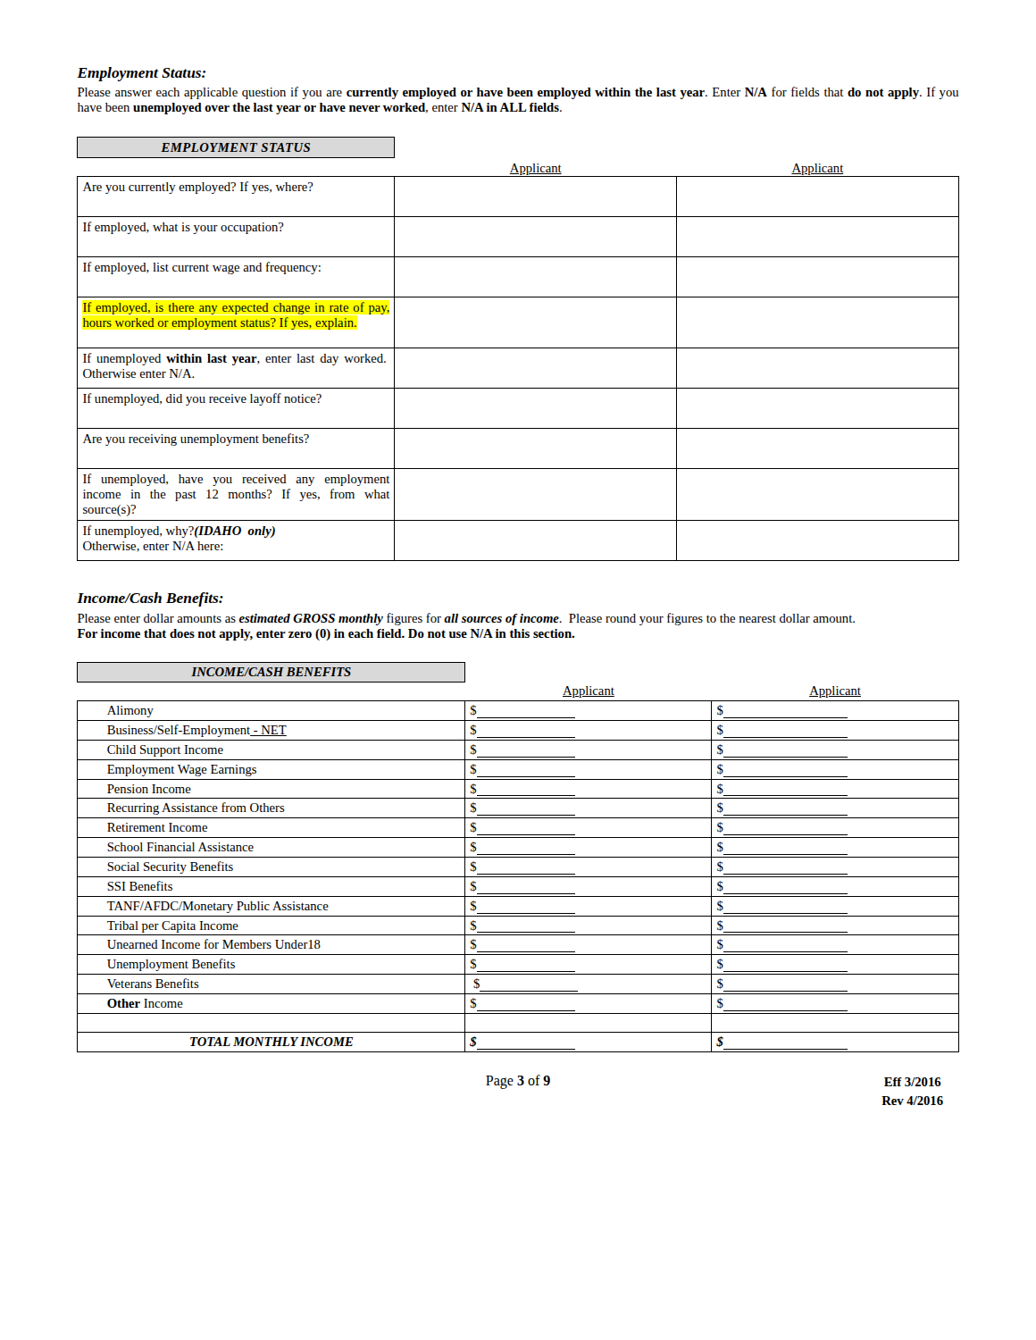Employment Status:
Please answer each applicable question if you are currently employed or have been employed within the last year. Enter N/A for fields that do not apply. If you have been unemployed over the last year or have never worked, enter N/A in ALL fields.
| EMPLOYMENT STATUS | | |
| | Applicant | Applicant |
| Are you currently employed? If yes, where? | | |
| If employed, what is your occupation? | | |
| If employed, list current wage and frequency: | | |
| If employed, is there any expected change in rate of pay, hours worked or employment status? If yes, explain. | | |
| If unemployed within last year , enter last day worked. Otherwise enter N/A. | | |
| If unemployed, did you receive layoff notice? | | |
| Are you receiving unemployment benefits? | | |
| If unemployed, have you received any employment income in the past 12 months? If yes, from what source(s)? | | |
| If unemployed, why? (IDAHO only) Otherwise, enter N/A here: | | |
Income/Cash Benefits:
Please enter dollar amounts as estimated GROSS monthly figures for all sources of income. Please round your figures to the nearest dollar amount.
For income that does not apply, enter zero (0) in each field. Do not use N/A in this section.
| INCOME/CASH BENEFITS | | |
| | Applicant | Applicant |
| Alimony | $ | $ |
| Business/Self-Employment - NET | $ | $ |
| Child Support Income | $ | $ |
| Employment Wage Earnings | $ | $ |
| Pension Income | $ | $ |
| Recurring Assistance from Others | $ | $ |
| Retirement Income | $ | $ |
| School Financial Assistance | $ | $ |
| Social Security Benefits | $ | $ |
| SSI Benefits | $ | $ |
| TANF/AFDC/Monetary Public Assistance | $ | $ |
| Tribal per Capita Income | $ | $ |
| Unearned Income for Members Under18 | $ | $ |
| Unemployment Benefits | $ | $ |
| Veterans Benefits | $ | $ |
| Other Income | $ | $ |
| TOTAL MONTHLY INCOME | $ | $ |
Page 3 of 9
Eff 3/2016
Rev 4/2016